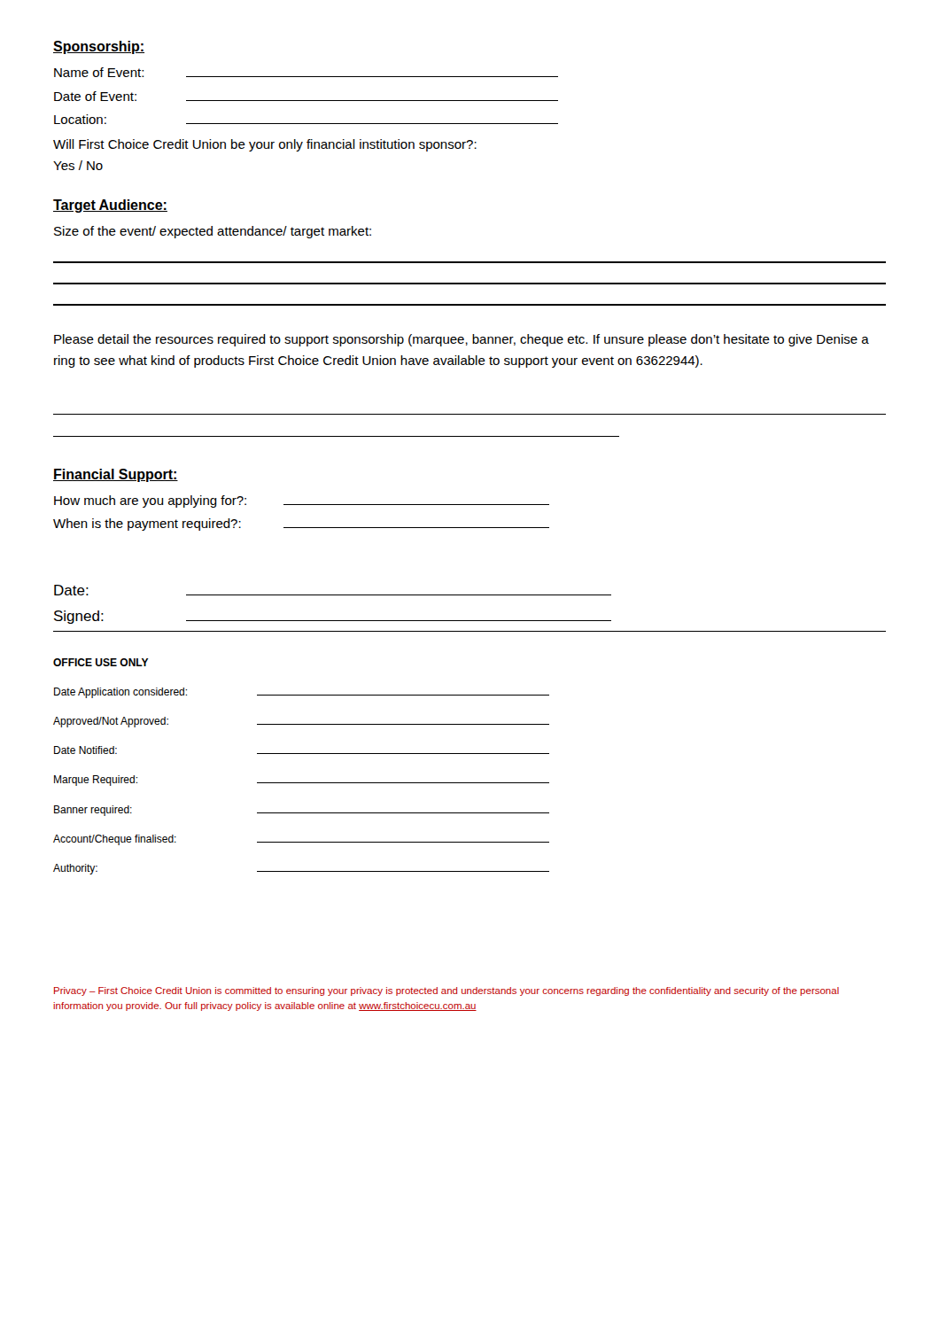Sponsorship:
Name of Event:
Date of Event:
Location:
Will First Choice Credit Union be your only financial institution sponsor?:
Yes / No
Target Audience:
Size of the event/ expected attendance/ target market:
Please detail the resources required to support sponsorship (marquee, banner, cheque etc. If unsure please don’t hesitate to give Denise a ring to see what kind of products First Choice Credit Union have available to support your event on 63622944).
Financial Support:
How much are you applying for?:
When is the payment required?:
Date:
Signed:
OFFICE USE ONLY
Date Application considered:
Approved/Not Approved:
Date Notified:
Marque Required:
Banner required:
Account/Cheque finalised:
Authority:
Privacy – First Choice Credit Union is committed to ensuring your privacy is protected and understands your concerns regarding the confidentiality and security of the personal information you provide. Our full privacy policy is available online at www.firstchoicecu.com.au